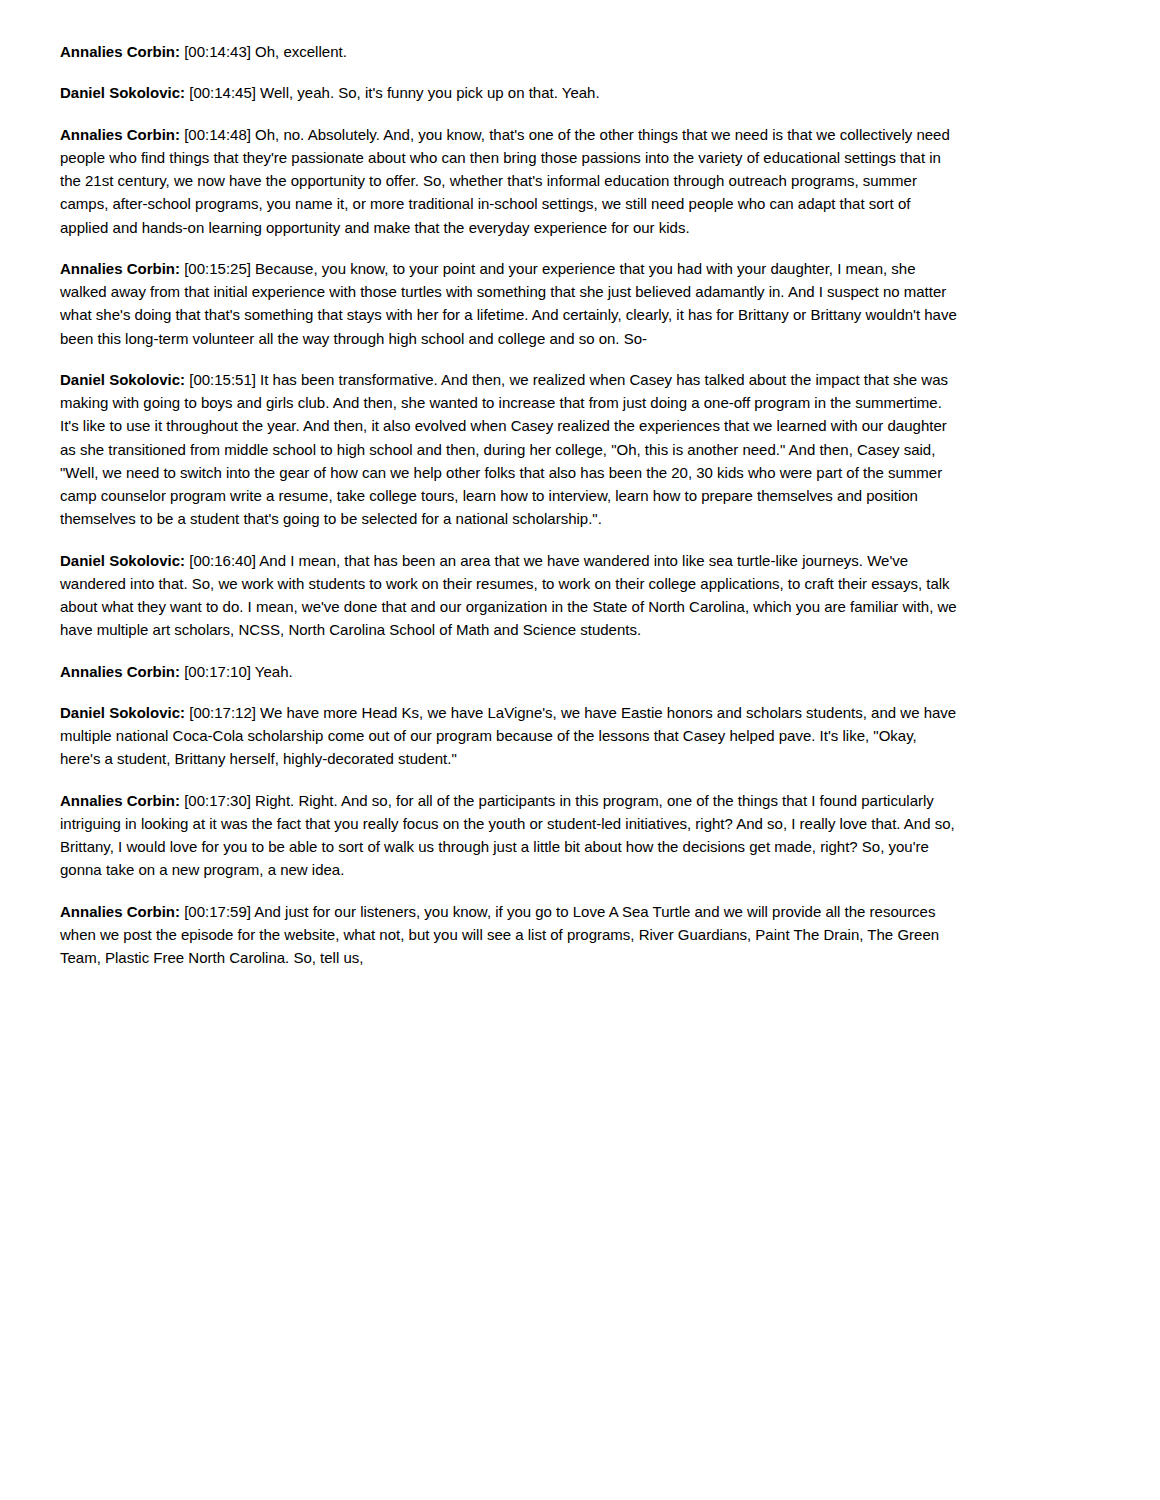Annalies Corbin: [00:14:43] Oh, excellent.
Daniel Sokolovic: [00:14:45] Well, yeah. So, it's funny you pick up on that. Yeah.
Annalies Corbin: [00:14:48] Oh, no. Absolutely. And, you know, that's one of the other things that we need is that we collectively need people who find things that they're passionate about who can then bring those passions into the variety of educational settings that in the 21st century, we now have the opportunity to offer. So, whether that's informal education through outreach programs, summer camps, after-school programs, you name it, or more traditional in-school settings, we still need people who can adapt that sort of applied and hands-on learning opportunity and make that the everyday experience for our kids.
Annalies Corbin: [00:15:25] Because, you know, to your point and your experience that you had with your daughter, I mean, she walked away from that initial experience with those turtles with something that she just believed adamantly in. And I suspect no matter what she's doing that that's something that stays with her for a lifetime. And certainly, clearly, it has for Brittany or Brittany wouldn't have been this long-term volunteer all the way through high school and college and so on. So-
Daniel Sokolovic: [00:15:51] It has been transformative. And then, we realized when Casey has talked about the impact that she was making with going to boys and girls club. And then, she wanted to increase that from just doing a one-off program in the summertime. It's like to use it throughout the year. And then, it also evolved when Casey realized the experiences that we learned with our daughter as she transitioned from middle school to high school and then, during her college, "Oh, this is another need." And then, Casey said, "Well, we need to switch into the gear of how can we help other folks that also has been the 20, 30 kids who were part of the summer camp counselor program write a resume, take college tours, learn how to interview, learn how to prepare themselves and position themselves to be a student that's going to be selected for a national scholarship.".
Daniel Sokolovic: [00:16:40] And I mean, that has been an area that we have wandered into like sea turtle-like journeys. We've wandered into that. So, we work with students to work on their resumes, to work on their college applications, to craft their essays, talk about what they want to do. I mean, we've done that and our organization in the State of North Carolina, which you are familiar with, we have multiple art scholars, NCSS, North Carolina School of Math and Science students.
Annalies Corbin: [00:17:10] Yeah.
Daniel Sokolovic: [00:17:12] We have more Head Ks, we have LaVigne's, we have Eastie honors and scholars students, and we have multiple national Coca-Cola scholarship come out of our program because of the lessons that Casey helped pave. It's like, "Okay, here's a student, Brittany herself, highly-decorated student."
Annalies Corbin: [00:17:30] Right. Right. And so, for all of the participants in this program, one of the things that I found particularly intriguing in looking at it was the fact that you really focus on the youth or student-led initiatives, right? And so, I really love that. And so, Brittany, I would love for you to be able to sort of walk us through just a little bit about how the decisions get made, right? So, you're gonna take on a new program, a new idea.
Annalies Corbin: [00:17:59] And just for our listeners, you know, if you go to Love A Sea Turtle and we will provide all the resources when we post the episode for the website, what not, but you will see a list of programs, River Guardians, Paint The Drain, The Green Team, Plastic Free North Carolina. So, tell us,